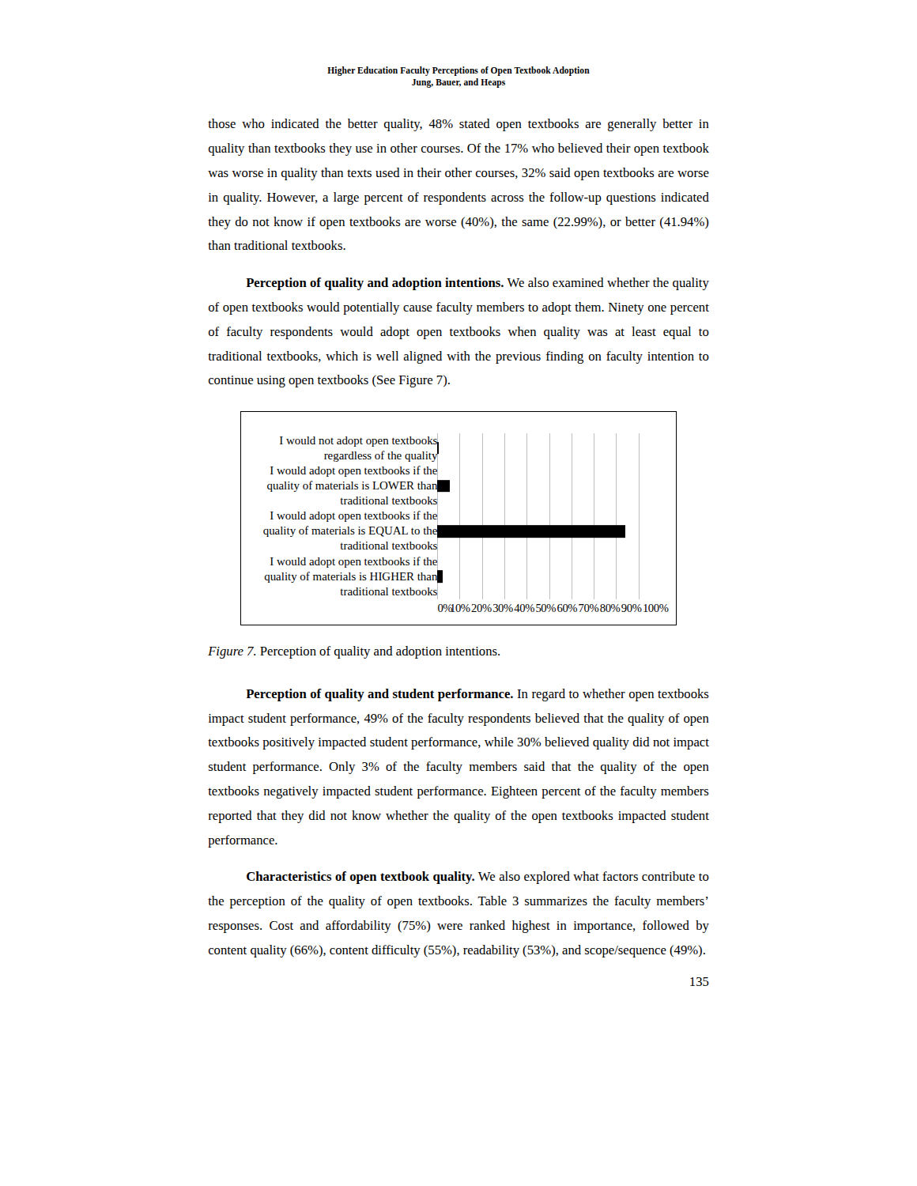Higher Education Faculty Perceptions of Open Textbook Adoption
Jung, Bauer, and Heaps
those who indicated the better quality, 48% stated open textbooks are generally better in quality than textbooks they use in other courses. Of the 17% who believed their open textbook was worse in quality than texts used in their other courses, 32% said open textbooks are worse in quality. However, a large percent of respondents across the follow-up questions indicated they do not know if open textbooks are worse (40%), the same (22.99%), or better (41.94%) than traditional textbooks.
Perception of quality and adoption intentions. We also examined whether the quality of open textbooks would potentially cause faculty members to adopt them. Ninety one percent of faculty respondents would adopt open textbooks when quality was at least equal to traditional textbooks, which is well aligned with the previous finding on faculty intention to continue using open textbooks (See Figure 7).
| I would not adopt open textbooks regardless of the quality | |
| I would adopt open textbooks if the quality of materials is LOWER than traditional textbooks | |
| I would adopt open textbooks if the quality of materials is EQUAL to the traditional textbooks | |
| I would adopt open textbooks if the quality of materials is HIGHER than traditional textbooks | |
| | 0% 10% 20% 30% 40% 50% 60% 70% 80% 90% 100% |
Figure 7. Perception of quality and adoption intentions.
Perception of quality and student performance. In regard to whether open textbooks impact student performance, 49% of the faculty respondents believed that the quality of open textbooks positively impacted student performance, while 30% believed quality did not impact student performance. Only 3% of the faculty members said that the quality of the open textbooks negatively impacted student performance. Eighteen percent of the faculty members reported that they did not know whether the quality of the open textbooks impacted student performance.
Characteristics of open textbook quality. We also explored what factors contribute to the perception of the quality of open textbooks. Table 3 summarizes the faculty members’ responses. Cost and affordability (75%) were ranked highest in importance, followed by content quality (66%), content difficulty (55%), readability (53%), and scope/sequence (49%).
135